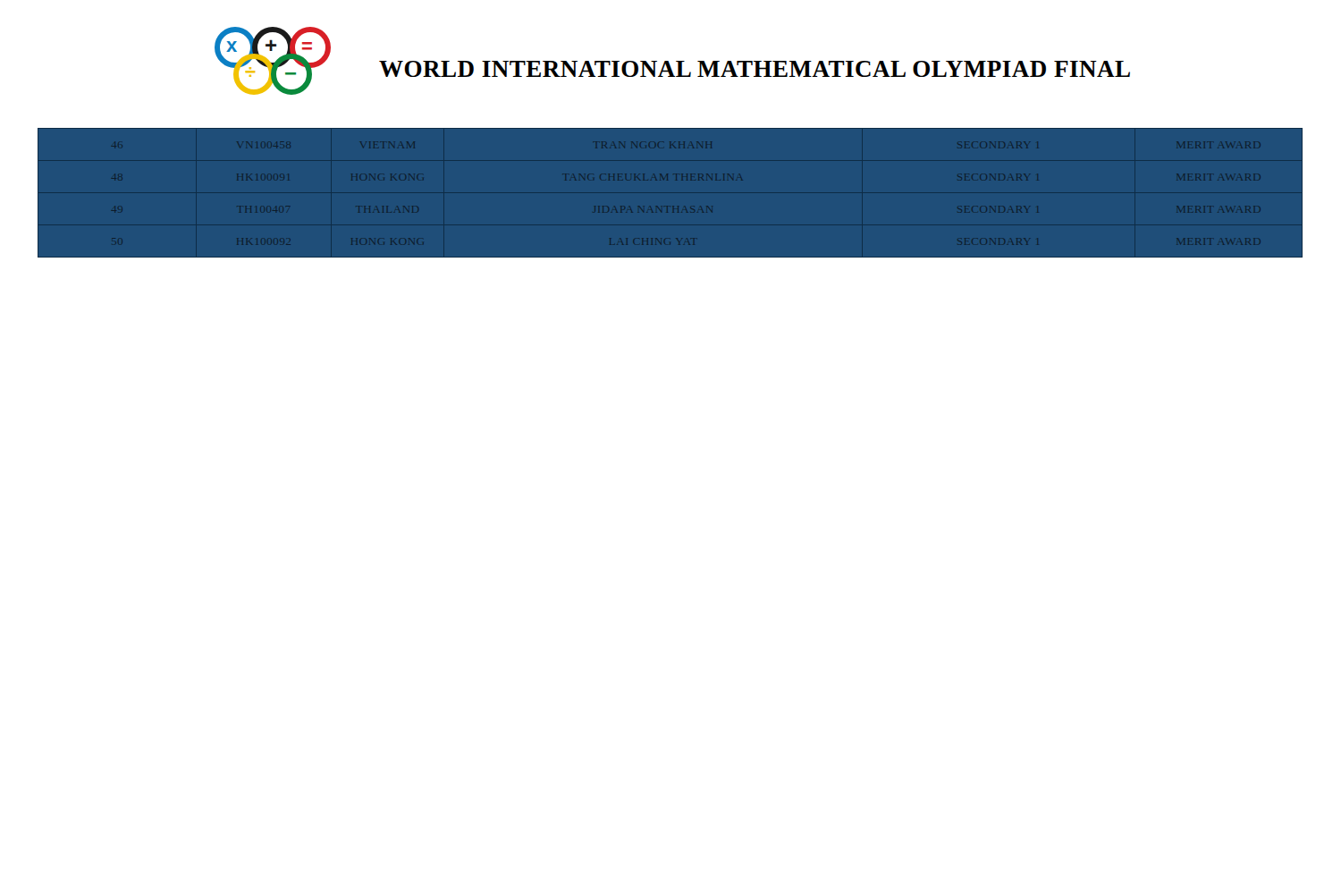x + = ÷ −
WORLD INTERNATIONAL MATHEMATICAL OLYMPIAD FINAL
| 46 | VN100458 | VIETNAM | TRAN NGOC KHANH | SECONDARY 1 | MERIT AWARD |
| 48 | HK100091 | HONG KONG | TANG CHEUKLAM THERNLINA | SECONDARY 1 | MERIT AWARD |
| 49 | TH100407 | THAILAND | JIDAPA NANTHASAN | SECONDARY 1 | MERIT AWARD |
| 50 | HK100092 | HONG KONG | LAI CHING YAT | SECONDARY 1 | MERIT AWARD |